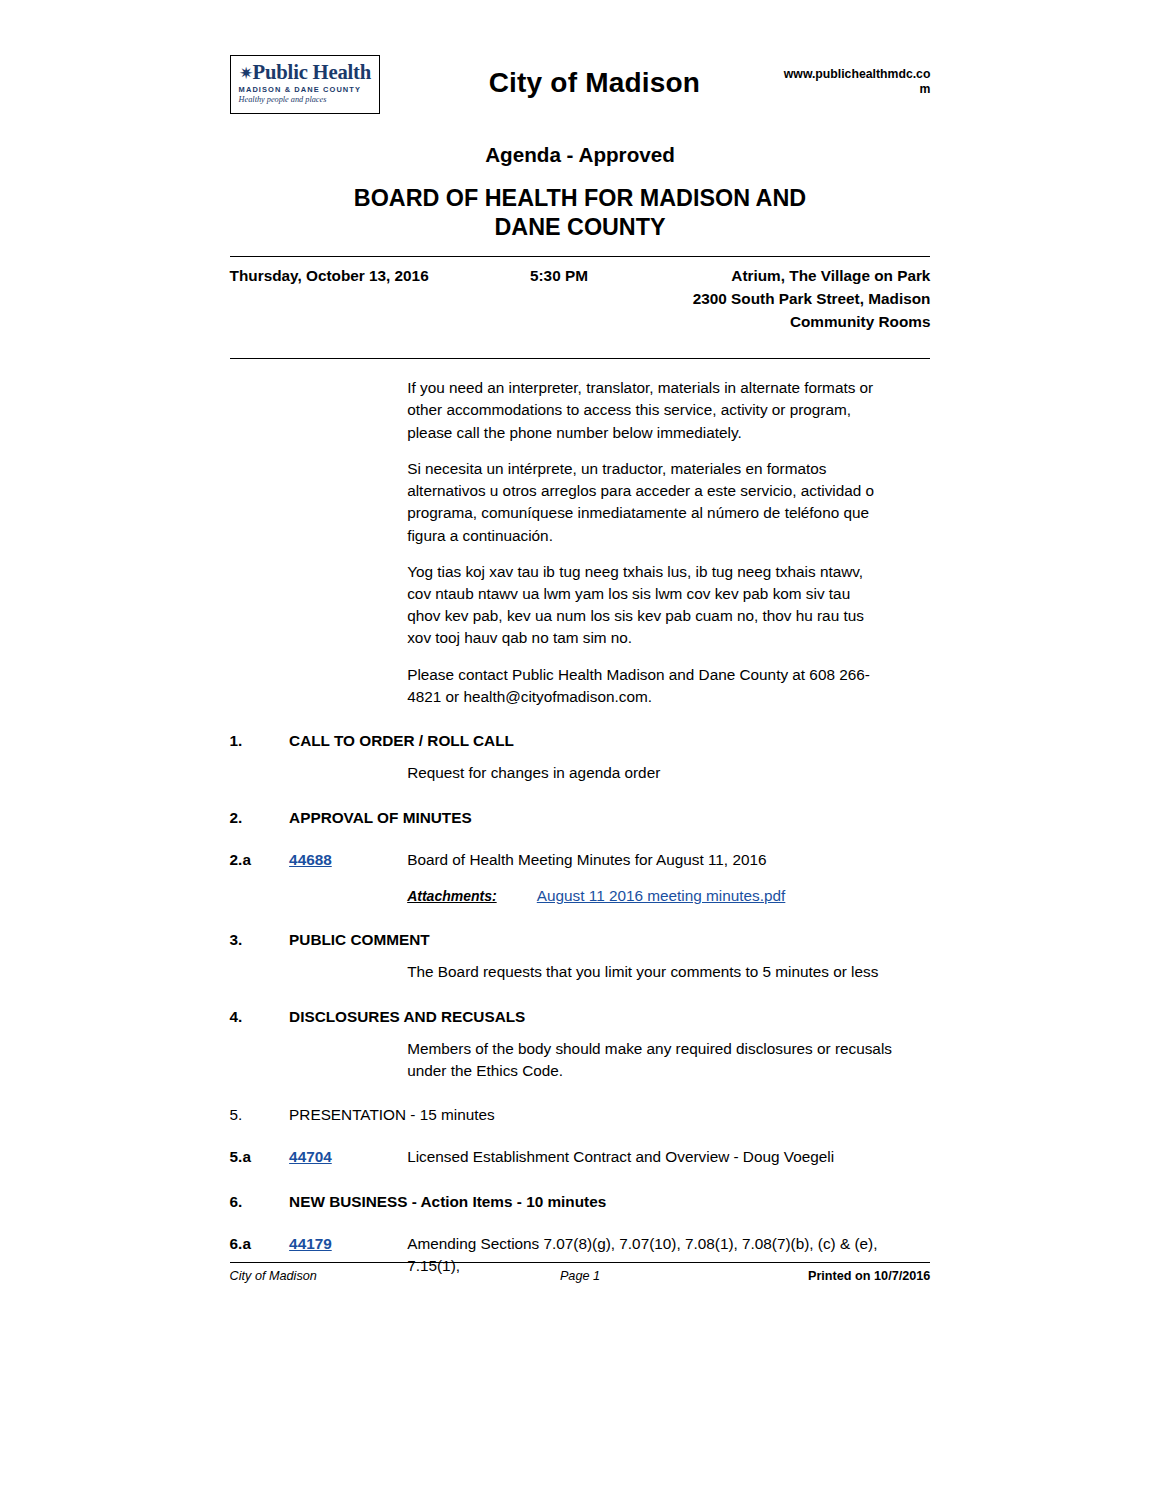✷Public Health
MADISON & DANE COUNTY
Healthy people and places
City of Madison
www.publichealthmdc.com
Agenda - Approved
BOARD OF HEALTH FOR MADISON AND
DANE COUNTY
Thursday, October 13, 2016
5:30 PM
Atrium, The Village on Park
2300 South Park Street, Madison
Community Rooms
If you need an interpreter, translator, materials in alternate formats or other accommodations to access this service, activity or program, please call the phone number below immediately.
Si necesita un intérprete, un traductor, materiales en formatos alternativos u otros arreglos para acceder a este servicio, actividad o programa, comuníquese inmediatamente al número de teléfono que figura a continuación.
Yog tias koj xav tau ib tug neeg txhais lus, ib tug neeg txhais ntawv, cov ntaub ntawv ua lwm yam los sis lwm cov kev pab kom siv tau qhov kev pab, kev ua num los sis kev pab cuam no, thov hu rau tus xov tooj hauv qab no tam sim no.
Please contact Public Health Madison and Dane County at 608 266-4821 or health@cityofmadison.com.
1.
CALL TO ORDER / ROLL CALL
Request for changes in agenda order
2.
APPROVAL OF MINUTES
2.a
44688
Board of Health Meeting Minutes for August 11, 2016
Attachments:
August 11 2016 meeting minutes.pdf
3.
PUBLIC COMMENT
The Board requests that you limit your comments to 5 minutes or less
4.
DISCLOSURES AND RECUSALS
Members of the body should make any required disclosures or recusals under the Ethics Code.
5.
PRESENTATION - 15 minutes
5.a
44704
Licensed Establishment Contract and Overview - Doug Voegeli
6.
NEW BUSINESS - Action Items - 10 minutes
6.a
44179
Amending Sections 7.07(8)(g), 7.07(10), 7.08(1), 7.08(7)(b), (c) & (e), 7.15(1),
City of Madison
Page 1
Printed on 10/7/2016